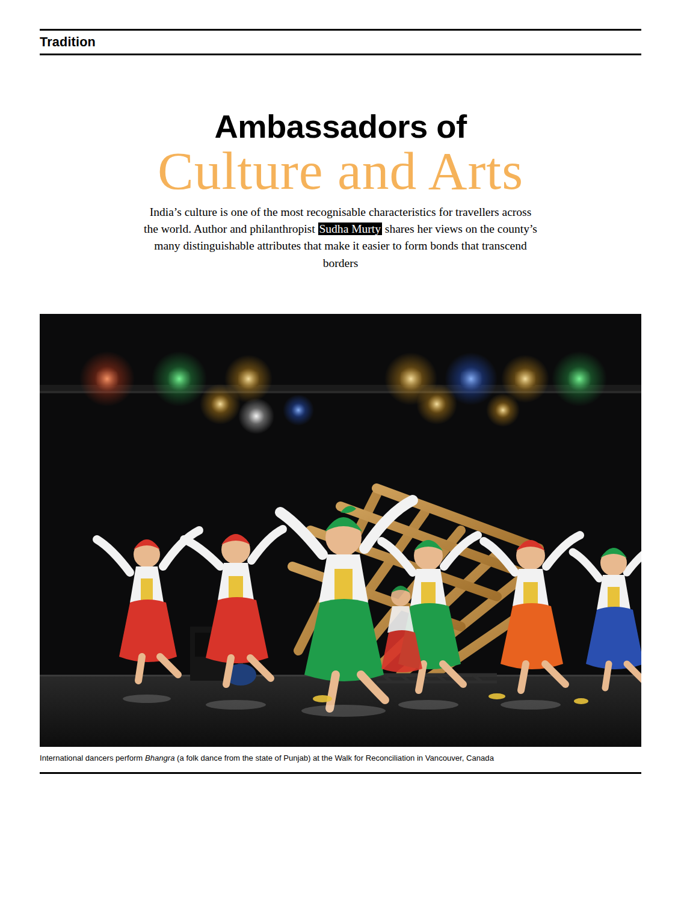Tradition
Ambassadors of
Culture and Arts
India’s culture is one of the most recognisable characteristics for travellers across the world. Author and philanthropist Sudha Murty shares her views on the county’s many distinguishable attributes that make it easier to form bonds that transcend borders
International dancers perform Bhangra (a folk dance from the state of Punjab) at the Walk for Reconciliation in Vancouver, Canada